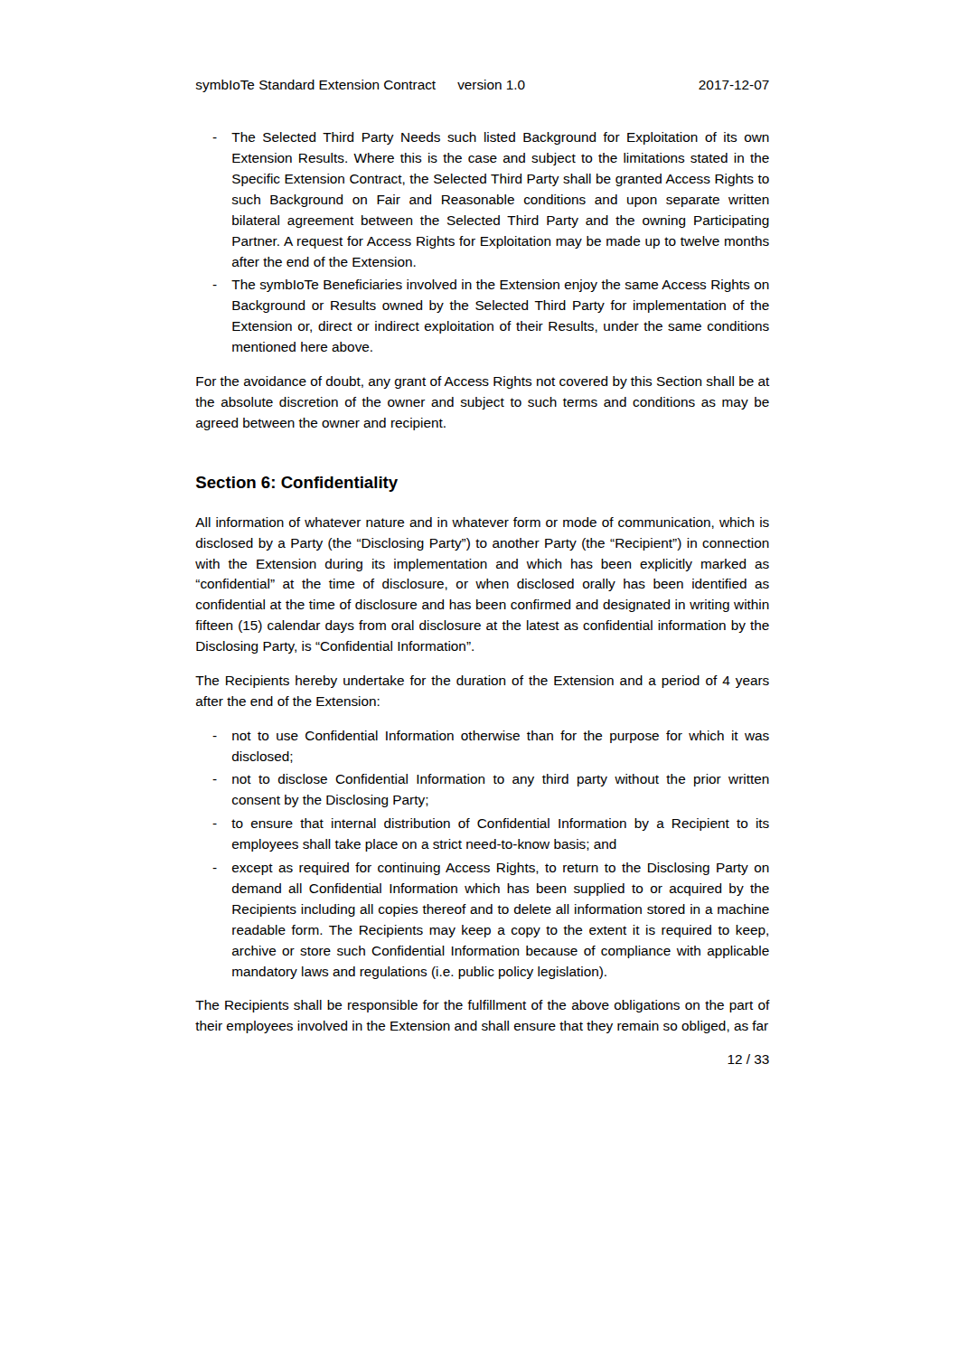symbIoTe Standard Extension Contract version 1.0 2017-12-07
The Selected Third Party Needs such listed Background for Exploitation of its own Extension Results. Where this is the case and subject to the limitations stated in the Specific Extension Contract, the Selected Third Party shall be granted Access Rights to such Background on Fair and Reasonable conditions and upon separate written bilateral agreement between the Selected Third Party and the owning Participating Partner. A request for Access Rights for Exploitation may be made up to twelve months after the end of the Extension.
The symbIoTe Beneficiaries involved in the Extension enjoy the same Access Rights on Background or Results owned by the Selected Third Party for implementation of the Extension or, direct or indirect exploitation of their Results, under the same conditions mentioned here above.
For the avoidance of doubt, any grant of Access Rights not covered by this Section shall be at the absolute discretion of the owner and subject to such terms and conditions as may be agreed between the owner and recipient.
Section 6: Confidentiality
All information of whatever nature and in whatever form or mode of communication, which is disclosed by a Party (the “Disclosing Party”) to another Party (the “Recipient”) in connection with the Extension during its implementation and which has been explicitly marked as “confidential” at the time of disclosure, or when disclosed orally has been identified as confidential at the time of disclosure and has been confirmed and designated in writing within fifteen (15) calendar days from oral disclosure at the latest as confidential information by the Disclosing Party, is “Confidential Information”.
The Recipients hereby undertake for the duration of the Extension and a period of 4 years after the end of the Extension:
not to use Confidential Information otherwise than for the purpose for which it was disclosed;
not to disclose Confidential Information to any third party without the prior written consent by the Disclosing Party;
to ensure that internal distribution of Confidential Information by a Recipient to its employees shall take place on a strict need-to-know basis; and
except as required for continuing Access Rights, to return to the Disclosing Party on demand all Confidential Information which has been supplied to or acquired by the Recipients including all copies thereof and to delete all information stored in a machine readable form. The Recipients may keep a copy to the extent it is required to keep, archive or store such Confidential Information because of compliance with applicable mandatory laws and regulations (i.e. public policy legislation).
The Recipients shall be responsible for the fulfillment of the above obligations on the part of their employees involved in the Extension and shall ensure that they remain so obliged, as far
12 / 33